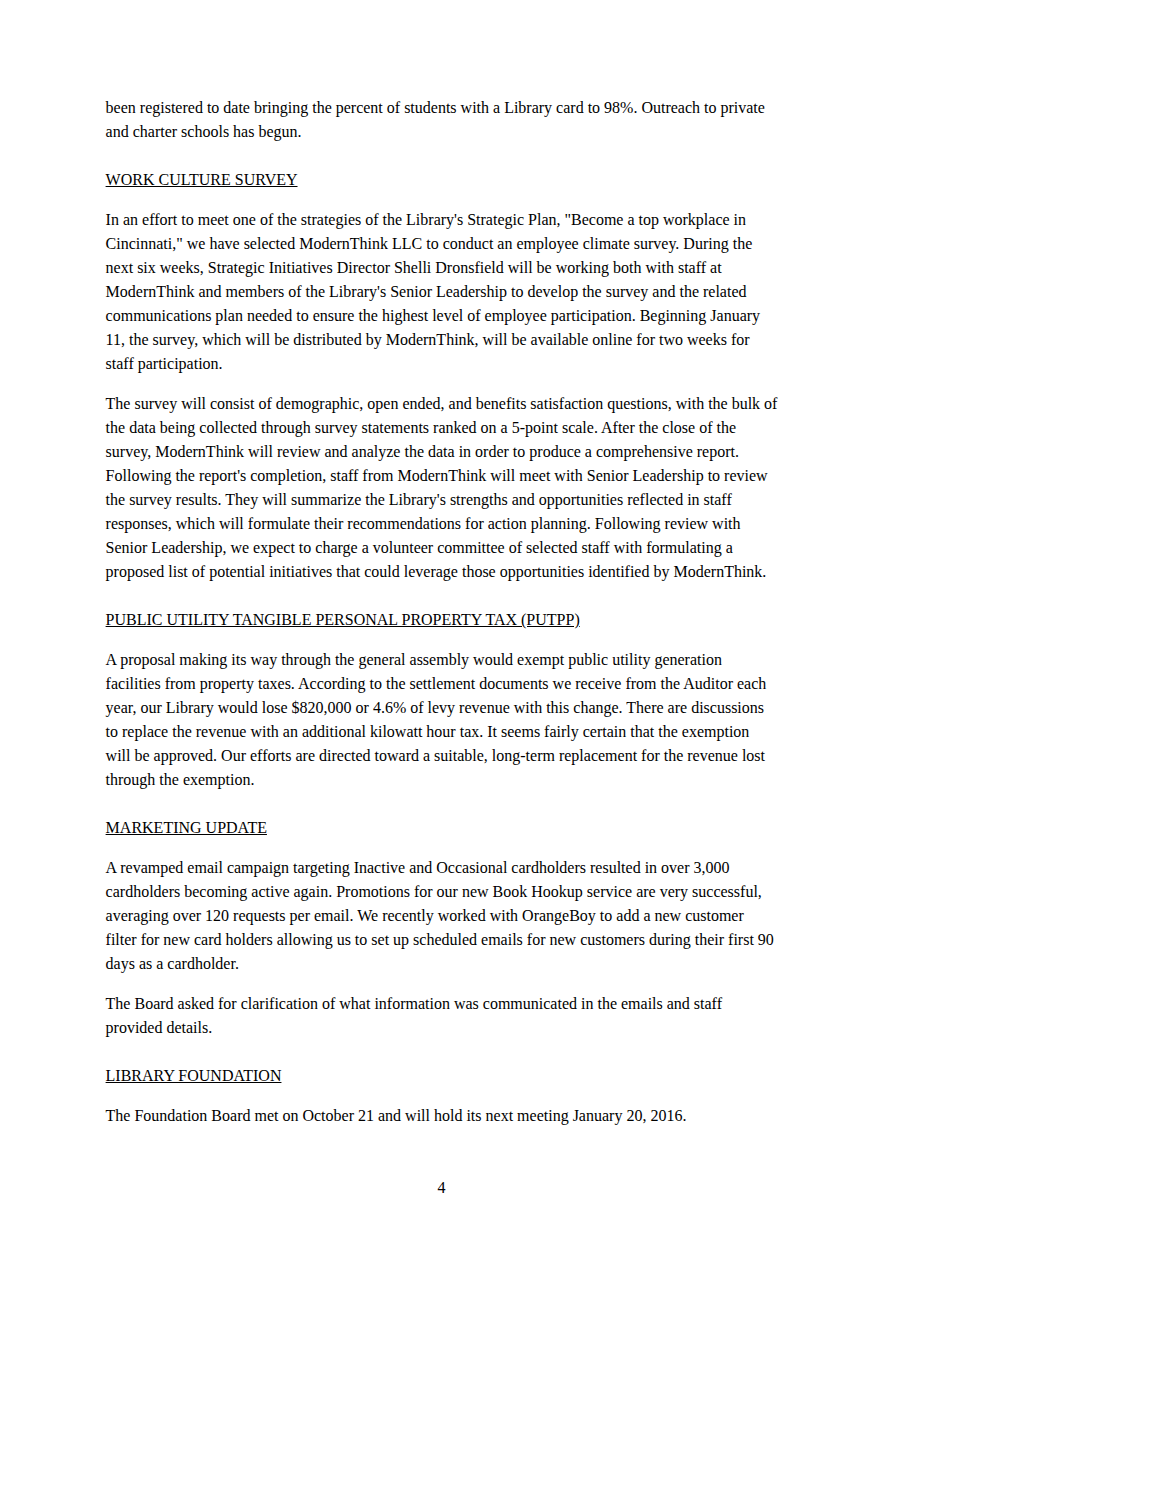been registered to date bringing the percent of students with a Library card to 98%. Outreach to private and charter schools has begun.
WORK CULTURE SURVEY
In an effort to meet one of the strategies of the Library's Strategic Plan, "Become a top workplace in Cincinnati," we have selected ModernThink LLC to conduct an employee climate survey. During the next six weeks, Strategic Initiatives Director Shelli Dronsfield will be working both with staff at ModernThink and members of the Library's Senior Leadership to develop the survey and the related communications plan needed to ensure the highest level of employee participation. Beginning January 11, the survey, which will be distributed by ModernThink, will be available online for two weeks for staff participation.
The survey will consist of demographic, open ended, and benefits satisfaction questions, with the bulk of the data being collected through survey statements ranked on a 5-point scale. After the close of the survey, ModernThink will review and analyze the data in order to produce a comprehensive report. Following the report's completion, staff from ModernThink will meet with Senior Leadership to review the survey results. They will summarize the Library's strengths and opportunities reflected in staff responses, which will formulate their recommendations for action planning. Following review with Senior Leadership, we expect to charge a volunteer committee of selected staff with formulating a proposed list of potential initiatives that could leverage those opportunities identified by ModernThink.
PUBLIC UTILITY TANGIBLE PERSONAL PROPERTY TAX (PUTPP)
A proposal making its way through the general assembly would exempt public utility generation facilities from property taxes. According to the settlement documents we receive from the Auditor each year, our Library would lose $820,000 or 4.6% of levy revenue with this change. There are discussions to replace the revenue with an additional kilowatt hour tax. It seems fairly certain that the exemption will be approved. Our efforts are directed toward a suitable, long-term replacement for the revenue lost through the exemption.
MARKETING UPDATE
A revamped email campaign targeting Inactive and Occasional cardholders resulted in over 3,000 cardholders becoming active again. Promotions for our new Book Hookup service are very successful, averaging over 120 requests per email. We recently worked with OrangeBoy to add a new customer filter for new card holders allowing us to set up scheduled emails for new customers during their first 90 days as a cardholder.
The Board asked for clarification of what information was communicated in the emails and staff provided details.
LIBRARY FOUNDATION
The Foundation Board met on October 21 and will hold its next meeting January 20, 2016.
4